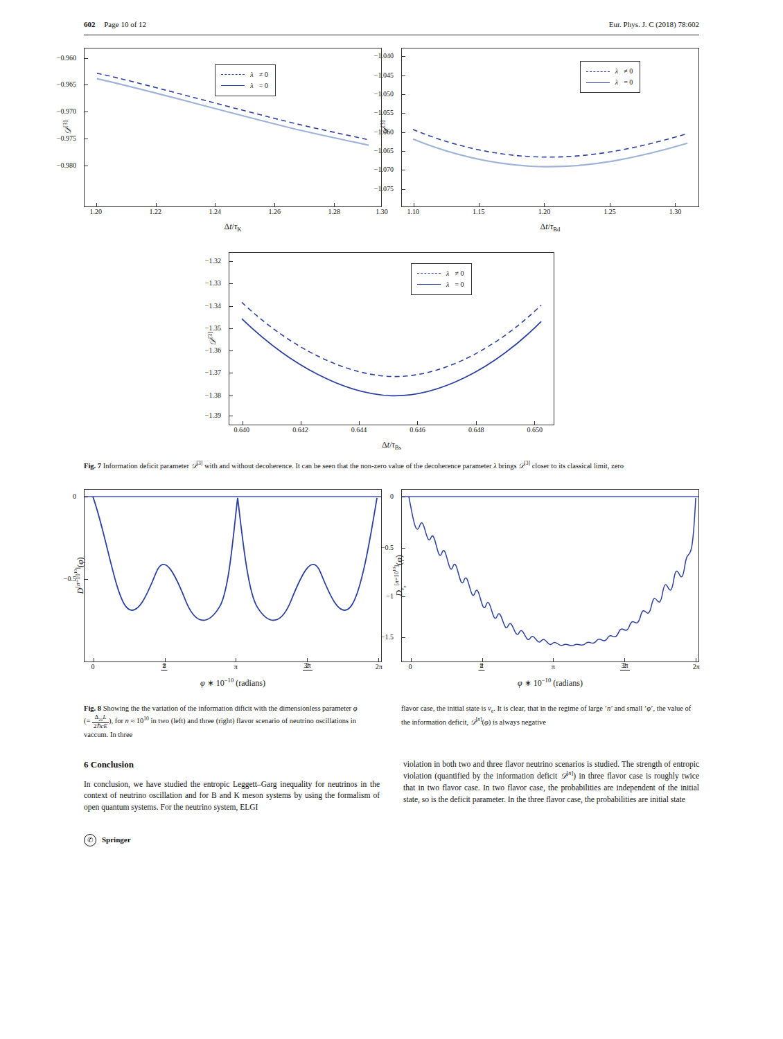602 Page 10 of 12
Eur. Phys. J. C (2018) 78:602
𝒟[3]
−0.960 −0.965 −0.970 −0.975 −0.980
λ ≠ 0
λ = 0
1.20 1.22 1.24 1.26 1.28 1.30
Δt/τK
𝒟[3]
−1.040 −1.045 −1.050 −1.055 −1.060 −1.065 −1.070 −1.075
λ ≠ 0
λ = 0
1.10 1.15 1.20 1.25 1.30
Δt/τBd
𝒟[3]
−1.32 −1.33 −1.34 −1.35 −1.36 −1.37 −1.38 −1.39
λ ≠ 0
λ = 0
0.640 0.642 0.644 0.646 0.648 0.650
Δt/τBs
Fig. 7 Information deficit parameter 𝒟[3] with and without decoherence. It can be seen that the non-zero value of the decoherence parameter λ brings 𝒟[3] closer to its classical limit, zero
D[n=1010](φ)
0 −0.5
0 π 2 π 3π 2 2π
φ ∗ 10−10 (radians)
Dνe[n=1010](φ)
0 −0.5 −1 −1.5
0 π 2 π 3π 2 2π
φ ∗ 10−10 (radians)
Fig. 8 Showing the the variation of the information dificit with the dimensionless parameter φ (= Δ21L 2ℏcE), for n ≈ 1010 in two (left) and three (right) flavor scenario of neutrino oscillations in vaccum. In three
flavor case, the initial state is νe. It is clear, that in the regime of large ’n’ and small ’φ’, the value of the information deficit, 𝒟[n](φ) is always negative
6 Conclusion
In conclusion, we have studied the entropic Leggett–Garg inequality for neutrinos in the context of neutrino oscillation and for B and K meson systems by using the formalism of open quantum systems. For the neutrino system, ELGI
violation in both two and three flavor neutrino scenarios is studied. The strength of entropic violation (quantified by the information deficit 𝒟[n]) in three flavor case is roughly twice that in two flavor case. In two flavor case, the probabilities are independent of the initial state, so is the deficit parameter. In the three flavor case, the probabilities are initial state
✆ Springer